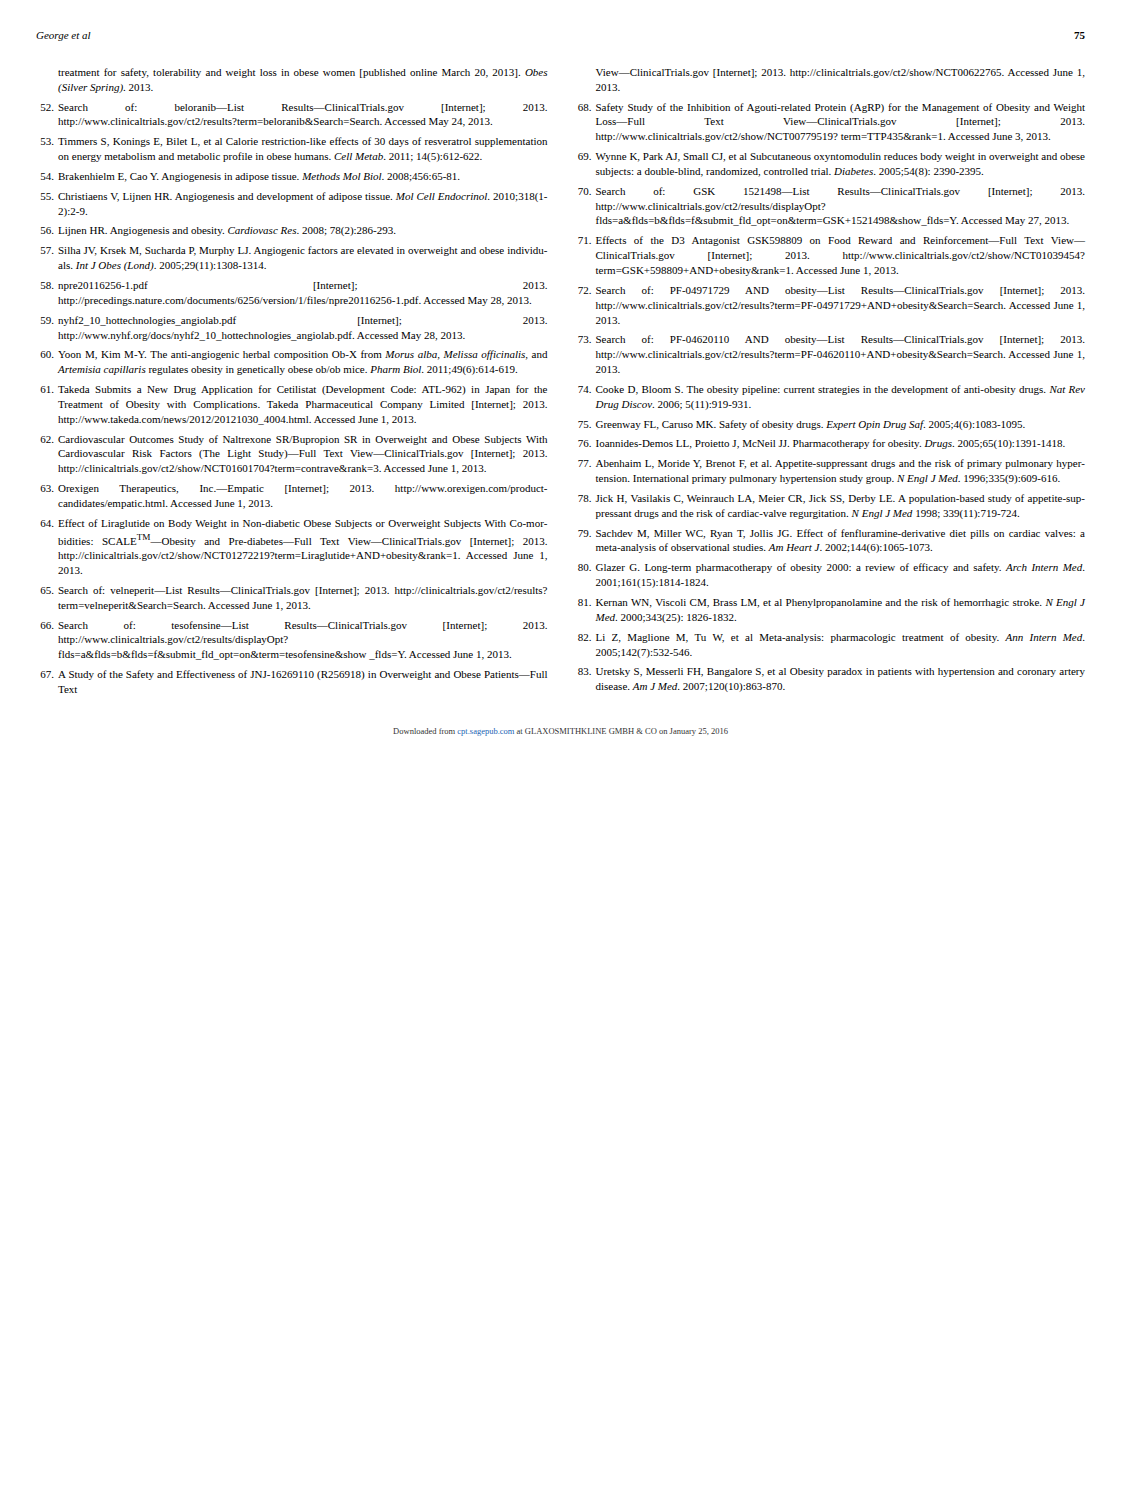George et al 75
treatment for safety, tolerability and weight loss in obese women [published online March 20, 2013]. Obes (Silver Spring). 2013.
52. Search of: beloranib—List Results—ClinicalTrials.gov [Internet]; 2013. http://www.clinicaltrials.gov/ct2/results?term=beloranib&Search=Search. Accessed May 24, 2013.
53. Timmers S, Konings E, Bilet L, et al Calorie restriction-like effects of 30 days of resveratrol supplementation on energy metabolism and metabolic profile in obese humans. Cell Metab. 2011; 14(5):612-622.
54. Brakenhielm E, Cao Y. Angiogenesis in adipose tissue. Methods Mol Biol. 2008;456:65-81.
55. Christiaens V, Lijnen HR. Angiogenesis and development of adipose tissue. Mol Cell Endocrinol. 2010;318(1-2):2-9.
56. Lijnen HR. Angiogenesis and obesity. Cardiovasc Res. 2008; 78(2):286-293.
57. Silha JV, Krsek M, Sucharda P, Murphy LJ. Angiogenic factors are elevated in overweight and obese individuals. Int J Obes (Lond). 2005;29(11):1308-1314.
58. npre20116256-1.pdf [Internet]; 2013. http://precedings.nature.com/documents/6256/version/1/files/npre20116256-1.pdf. Accessed May 28, 2013.
59. nyhf2_10_hottechnologies_angiolab.pdf [Internet]; 2013. http://www.nyhf.org/docs/nyhf2_10_hottechnologies_angiolab.pdf. Accessed May 28, 2013.
60. Yoon M, Kim M-Y. The anti-angiogenic herbal composition Ob-X from Morus alba, Melissa officinalis, and Artemisia capillaris regulates obesity in genetically obese ob/ob mice. Pharm Biol. 2011;49(6):614-619.
61. Takeda Submits a New Drug Application for Cetilistat (Development Code: ATL-962) in Japan for the Treatment of Obesity with Complications. Takeda Pharmaceutical Company Limited [Internet]; 2013. http://www.takeda.com/news/2012/20121030_4004.html. Accessed June 1, 2013.
62. Cardiovascular Outcomes Study of Naltrexone SR/Bupropion SR in Overweight and Obese Subjects With Cardiovascular Risk Factors (The Light Study)—Full Text View—ClinicalTrials.gov [Internet]; 2013. http://clinicaltrials.gov/ct2/show/NCT01601704?term=contrave&rank=3. Accessed June 1, 2013.
63. Orexigen Therapeutics, Inc.—Empatic [Internet]; 2013. http://www.orexigen.com/product-candidates/empatic.html. Accessed June 1, 2013.
64. Effect of Liraglutide on Body Weight in Non-diabetic Obese Subjects or Overweight Subjects With Co-morbidities: SCALETM—Obesity and Pre-diabetes—Full Text View—ClinicalTrials.gov [Internet]; 2013. http://clinicaltrials.gov/ct2/show/NCT01272219?term=Liraglutide+AND+obesity&rank=1. Accessed June 1, 2013.
65. Search of: velneperit—List Results—ClinicalTrials.gov [Internet]; 2013. http://clinicaltrials.gov/ct2/results?term=velneperit&Search=Search. Accessed June 1, 2013.
66. Search of: tesofensine—List Results—ClinicalTrials.gov [Internet]; 2013. http://www.clinicaltrials.gov/ct2/results/displayOpt?flds=a&flds=b&flds=f&submit_fld_opt=on&term=tesofensine&show _flds=Y. Accessed June 1, 2013.
67. A Study of the Safety and Effectiveness of JNJ-16269110 (R256918) in Overweight and Obese Patients—Full Text
View—ClinicalTrials.gov [Internet]; 2013. http://clinicaltrials.gov/ct2/show/NCT00622765. Accessed June 1, 2013.
68. Safety Study of the Inhibition of Agouti-related Protein (AgRP) for the Management of Obesity and Weight Loss—Full Text View—ClinicalTrials.gov [Internet]; 2013. http://www.clinicaltrials.gov/ct2/show/NCT00779519? term=TTP435&rank=1. Accessed June 3, 2013.
69. Wynne K, Park AJ, Small CJ, et al Subcutaneous oxyntomodulin reduces body weight in overweight and obese subjects: a double-blind, randomized, controlled trial. Diabetes. 2005;54(8): 2390-2395.
70. Search of: GSK 1521498—List Results—ClinicalTrials.gov [Internet]; 2013. http://www.clinicaltrials.gov/ct2/results/displayOpt?flds=a&flds=b&flds=f&submit_fld_opt=on&term=GSK+1521498&show_flds=Y. Accessed May 27, 2013.
71. Effects of the D3 Antagonist GSK598809 on Food Reward and Reinforcement—Full Text View—ClinicalTrials.gov [Internet]; 2013. http://www.clinicaltrials.gov/ct2/show/NCT01039454?term=GSK+598809+AND+obesity&rank=1. Accessed June 1, 2013.
72. Search of: PF-04971729 AND obesity—List Results—ClinicalTrials.gov [Internet]; 2013. http://www.clinicaltrials.gov/ct2/results?term=PF-04971729+AND+obesity&Search=Search. Accessed June 1, 2013.
73. Search of: PF-04620110 AND obesity—List Results—ClinicalTrials.gov [Internet]; 2013. http://www.clinicaltrials.gov/ct2/results?term=PF-04620110+AND+obesity&Search=Search. Accessed June 1, 2013.
74. Cooke D, Bloom S. The obesity pipeline: current strategies in the development of anti-obesity drugs. Nat Rev Drug Discov. 2006; 5(11):919-931.
75. Greenway FL, Caruso MK. Safety of obesity drugs. Expert Opin Drug Saf. 2005;4(6):1083-1095.
76. Ioannides-Demos LL, Proietto J, McNeil JJ. Pharmacotherapy for obesity. Drugs. 2005;65(10):1391-1418.
77. Abenhaim L, Moride Y, Brenot F, et al. Appetite-suppressant drugs and the risk of primary pulmonary hypertension. International primary pulmonary hypertension study group. N Engl J Med. 1996;335(9):609-616.
78. Jick H, Vasilakis C, Weinrauch LA, Meier CR, Jick SS, Derby LE. A population-based study of appetite-suppressant drugs and the risk of cardiac-valve regurgitation. N Engl J Med 1998; 339(11):719-724.
79. Sachdev M, Miller WC, Ryan T, Jollis JG. Effect of fenfluramine-derivative diet pills on cardiac valves: a meta-analysis of observational studies. Am Heart J. 2002;144(6):1065-1073.
80. Glazer G. Long-term pharmacotherapy of obesity 2000: a review of efficacy and safety. Arch Intern Med. 2001;161(15):1814-1824.
81. Kernan WN, Viscoli CM, Brass LM, et al Phenylpropanolamine and the risk of hemorrhagic stroke. N Engl J Med. 2000;343(25): 1826-1832.
82. Li Z, Maglione M, Tu W, et al Meta-analysis: pharmacologic treatment of obesity. Ann Intern Med. 2005;142(7):532-546.
83. Uretsky S, Messerli FH, Bangalore S, et al Obesity paradox in patients with hypertension and coronary artery disease. Am J Med. 2007;120(10):863-870.
Downloaded from cpt.sagepub.com at GLAXOSMITHKLINE GMBH & CO on January 25, 2016